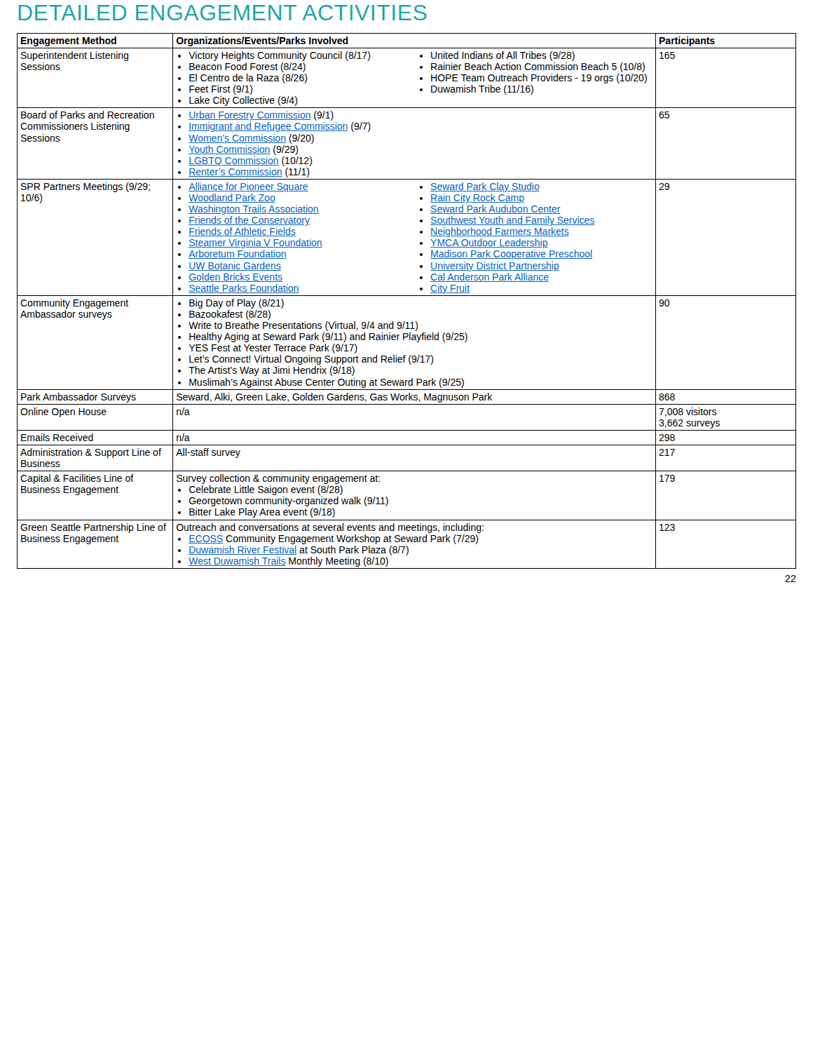DETAILED ENGAGEMENT ACTIVITIES
| Engagement Method | Organizations/Events/Parks Involved | Participants |
| --- | --- | --- |
| Superintendent Listening Sessions | Victory Heights Community Council (8/17) Beacon Food Forest (8/24) El Centro de la Raza (8/26) Feet First (9/1) Lake City Collective (9/4) United Indians of All Tribes (9/28) Rainier Beach Action Commission Beach 5 (10/8) HOPE Team Outreach Providers - 19 orgs (10/20) Duwamish Tribe (11/16) | 165 |
| Board of Parks and Recreation Commissioners Listening Sessions | Urban Forestry Commission (9/1) Immigrant and Refugee Commission (9/7) Women’s Commission (9/20) Youth Commission (9/29) LGBTQ Commission (10/12) Renter’s Commission (11/1) | 65 |
| SPR Partners Meetings (9/29; 10/6) | Alliance for Pioneer Square Woodland Park Zoo Washington Trails Association Friends of the Conservatory Friends of Athletic Fields Steamer Virginia V Foundation Arboretum Foundation UW Botanic Gardens Golden Bricks Events Seattle Parks Foundation Seward Park Clay Studio Rain City Rock Camp Seward Park Audubon Center Southwest Youth and Family Services Neighborhood Farmers Markets YMCA Outdoor Leadership Madison Park Cooperative Preschool University District Partnership Cal Anderson Park Alliance City Fruit | 29 |
| Community Engagement Ambassador surveys | Big Day of Play (8/21) Bazookafest (8/28) Write to Breathe Presentations (Virtual, 9/4 and 9/11) Healthy Aging at Seward Park (9/11) and Rainier Playfield (9/25) YES Fest at Yester Terrace Park (9/17) Let’s Connect! Virtual Ongoing Support and Relief (9/17) The Artist’s Way at Jimi Hendrix (9/18) Muslimah’s Against Abuse Center Outing at Seward Park (9/25) | 90 |
| Park Ambassador Surveys | Seward, Alki, Green Lake, Golden Gardens, Gas Works, Magnuson Park | 868 |
| Online Open House | n/a | 7,008 visitors 3,662 surveys |
| Emails Received | n/a | 298 |
| Administration & Support Line of Business | All-staff survey | 217 |
| Capital & Facilities Line of Business Engagement | Survey collection & community engagement at: Celebrate Little Saigon event (8/28) Georgetown community-organized walk (9/11) Bitter Lake Play Area event (9/18) | 179 |
| Green Seattle Partnership Line of Business Engagement | Outreach and conversations at several events and meetings, including: ECOSS Community Engagement Workshop at Seward Park (7/29) Duwamish River Festival at South Park Plaza (8/7) West Duwamish Trails Monthly Meeting (8/10) | 123 |
22